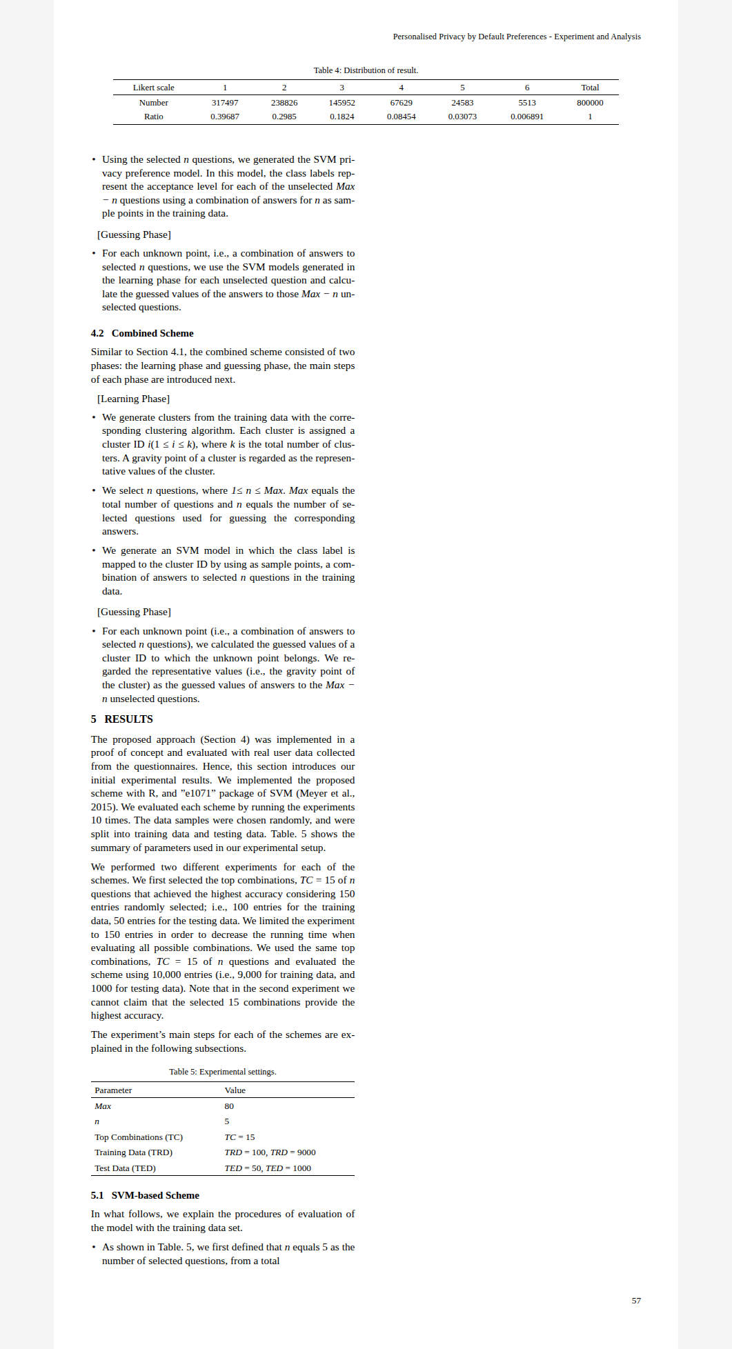Personalised Privacy by Default Preferences - Experiment and Analysis
Table 4: Distribution of result.
| Likert scale | 1 | 2 | 3 | 4 | 5 | 6 | Total |
| --- | --- | --- | --- | --- | --- | --- | --- |
| Number | 317497 | 238826 | 145952 | 67629 | 24583 | 5513 | 800000 |
| Ratio | 0.39687 | 0.2985 | 0.1824 | 0.08454 | 0.03073 | 0.006891 | 1 |
Using the selected n questions, we generated the SVM privacy preference model. In this model, the class labels represent the acceptance level for each of the unselected Max − n questions using a combination of answers for n as sample points in the training data.
[Guessing Phase]
For each unknown point, i.e., a combination of answers to selected n questions, we use the SVM models generated in the learning phase for each unselected question and calculate the guessed values of the answers to those Max − n unselected questions.
4.2 Combined Scheme
Similar to Section 4.1, the combined scheme consisted of two phases: the learning phase and guessing phase, the main steps of each phase are introduced next.
[Learning Phase]
We generate clusters from the training data with the corresponding clustering algorithm. Each cluster is assigned a cluster ID i(1 ≤ i ≤ k), where k is the total number of clusters. A gravity point of a cluster is regarded as the representative values of the cluster.
We select n questions, where 1≤ n ≤ Max. Max equals the total number of questions and n equals the number of selected questions used for guessing the corresponding answers.
We generate an SVM model in which the class label is mapped to the cluster ID by using as sample points, a combination of answers to selected n questions in the training data.
[Guessing Phase]
For each unknown point (i.e., a combination of answers to selected n questions), we calculated the guessed values of a cluster ID to which the unknown point belongs. We regarded the representative values (i.e., the gravity point of the cluster) as the guessed values of answers to the Max − n unselected questions.
5 RESULTS
The proposed approach (Section 4) was implemented in a proof of concept and evaluated with real user data collected from the questionnaires. Hence, this section introduces our initial experimental results. We implemented the proposed scheme with R, and ”e1071” package of SVM (Meyer et al., 2015). We evaluated each scheme by running the experiments 10 times. The data samples were chosen randomly, and were split into training data and testing data. Table. 5 shows the summary of parameters used in our experimental setup.
We performed two different experiments for each of the schemes. We first selected the top combinations, TC = 15 of n questions that achieved the highest accuracy considering 150 entries randomly selected; i.e., 100 entries for the training data, 50 entries for the testing data. We limited the experiment to 150 entries in order to decrease the running time when evaluating all possible combinations. We used the same top combinations, TC = 15 of n questions and evaluated the scheme using 10,000 entries (i.e., 9,000 for training data, and 1000 for testing data). Note that in the second experiment we cannot claim that the selected 15 combinations provide the highest accuracy.
The experiment’s main steps for each of the schemes are explained in the following subsections.
Table 5: Experimental settings.
| Parameter | Value |
| --- | --- |
| Max | 80 |
| n | 5 |
| Top Combinations (TC) | TC = 15 |
| Training Data (TRD) | TRD = 100, TRD = 9000 |
| Test Data (TED) | TED = 50, TED = 1000 |
5.1 SVM-based Scheme
In what follows, we explain the procedures of evaluation of the model with the training data set.
As shown in Table. 5, we first defined that n equals 5 as the number of selected questions, from a total
57